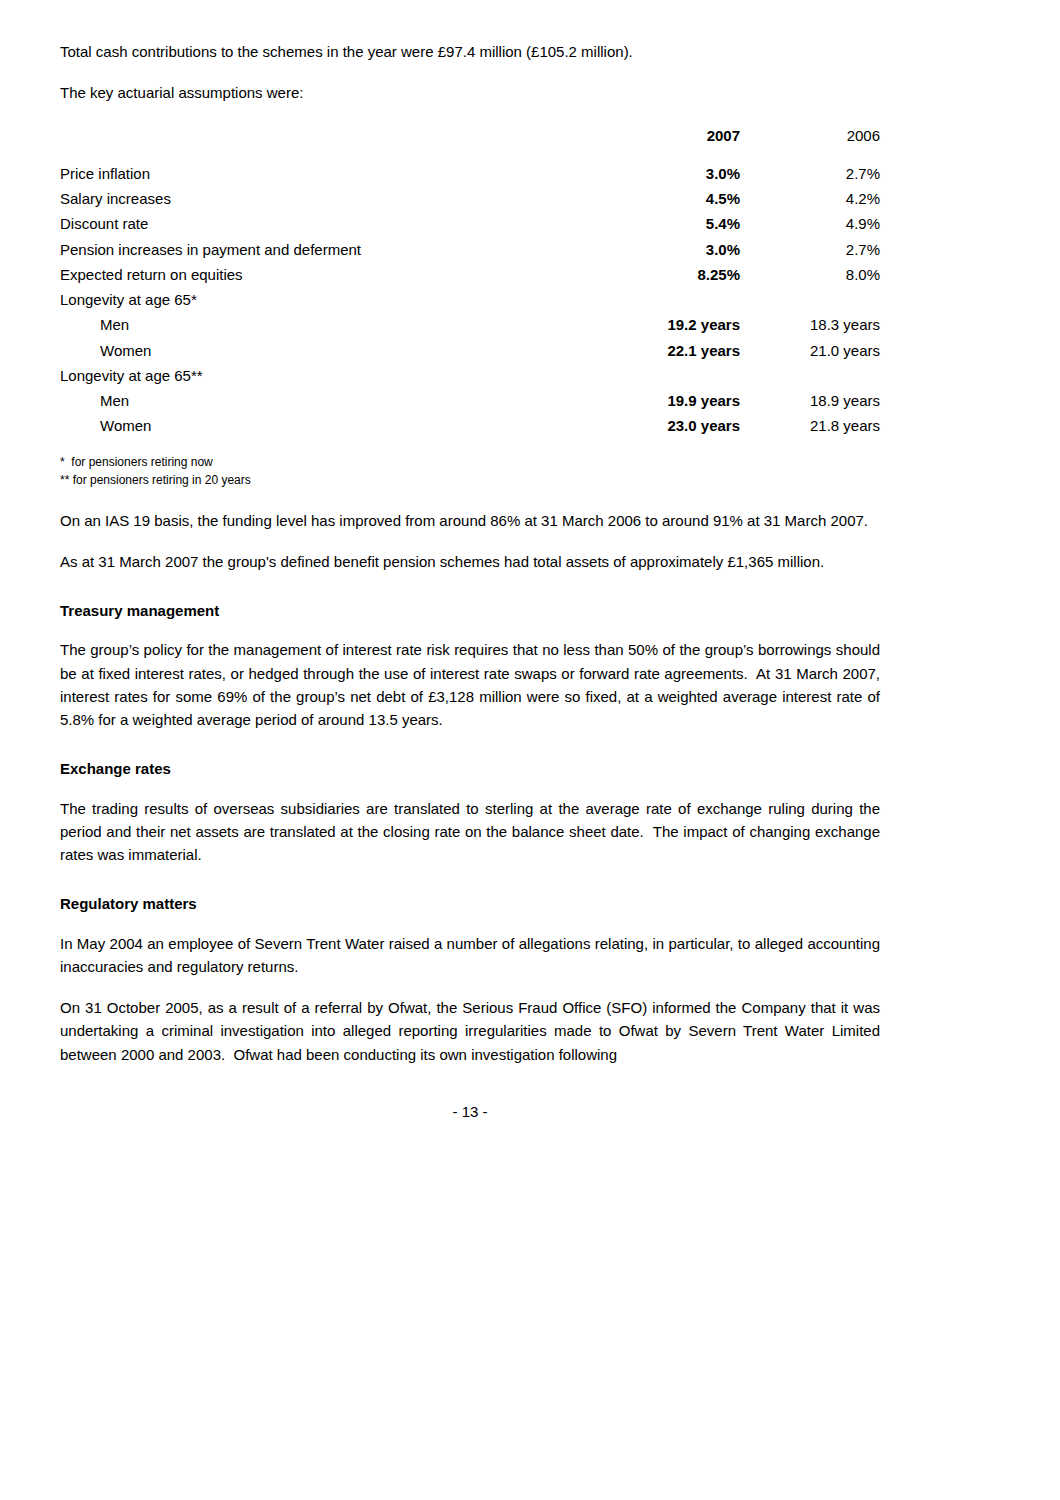Total cash contributions to the schemes in the year were £97.4 million (£105.2 million).
The key actuarial assumptions were:
| | 2007 | 2006 |
| Price inflation | 3.0% | 2.7% |
| Salary increases | 4.5% | 4.2% |
| Discount rate | 5.4% | 4.9% |
| Pension increases in payment and deferment | 3.0% | 2.7% |
| Expected return on equities | 8.25% | 8.0% |
| Longevity at age 65* | | |
| Men | 19.2 years | 18.3 years |
| Women | 22.1 years | 21.0 years |
| Longevity at age 65** | | |
| Men | 19.9 years | 18.9 years |
| Women | 23.0 years | 21.8 years |
* for pensioners retiring now
** for pensioners retiring in 20 years
On an IAS 19 basis, the funding level has improved from around 86% at 31 March 2006 to around 91% at 31 March 2007.
As at 31 March 2007 the group's defined benefit pension schemes had total assets of approximately £1,365 million.
Treasury management
The group’s policy for the management of interest rate risk requires that no less than 50% of the group’s borrowings should be at fixed interest rates, or hedged through the use of interest rate swaps or forward rate agreements. At 31 March 2007, interest rates for some 69% of the group’s net debt of £3,128 million were so fixed, at a weighted average interest rate of 5.8% for a weighted average period of around 13.5 years.
Exchange rates
The trading results of overseas subsidiaries are translated to sterling at the average rate of exchange ruling during the period and their net assets are translated at the closing rate on the balance sheet date. The impact of changing exchange rates was immaterial.
Regulatory matters
In May 2004 an employee of Severn Trent Water raised a number of allegations relating, in particular, to alleged accounting inaccuracies and regulatory returns.
On 31 October 2005, as a result of a referral by Ofwat, the Serious Fraud Office (SFO) informed the Company that it was undertaking a criminal investigation into alleged reporting irregularities made to Ofwat by Severn Trent Water Limited between 2000 and 2003. Ofwat had been conducting its own investigation following
- 13 -